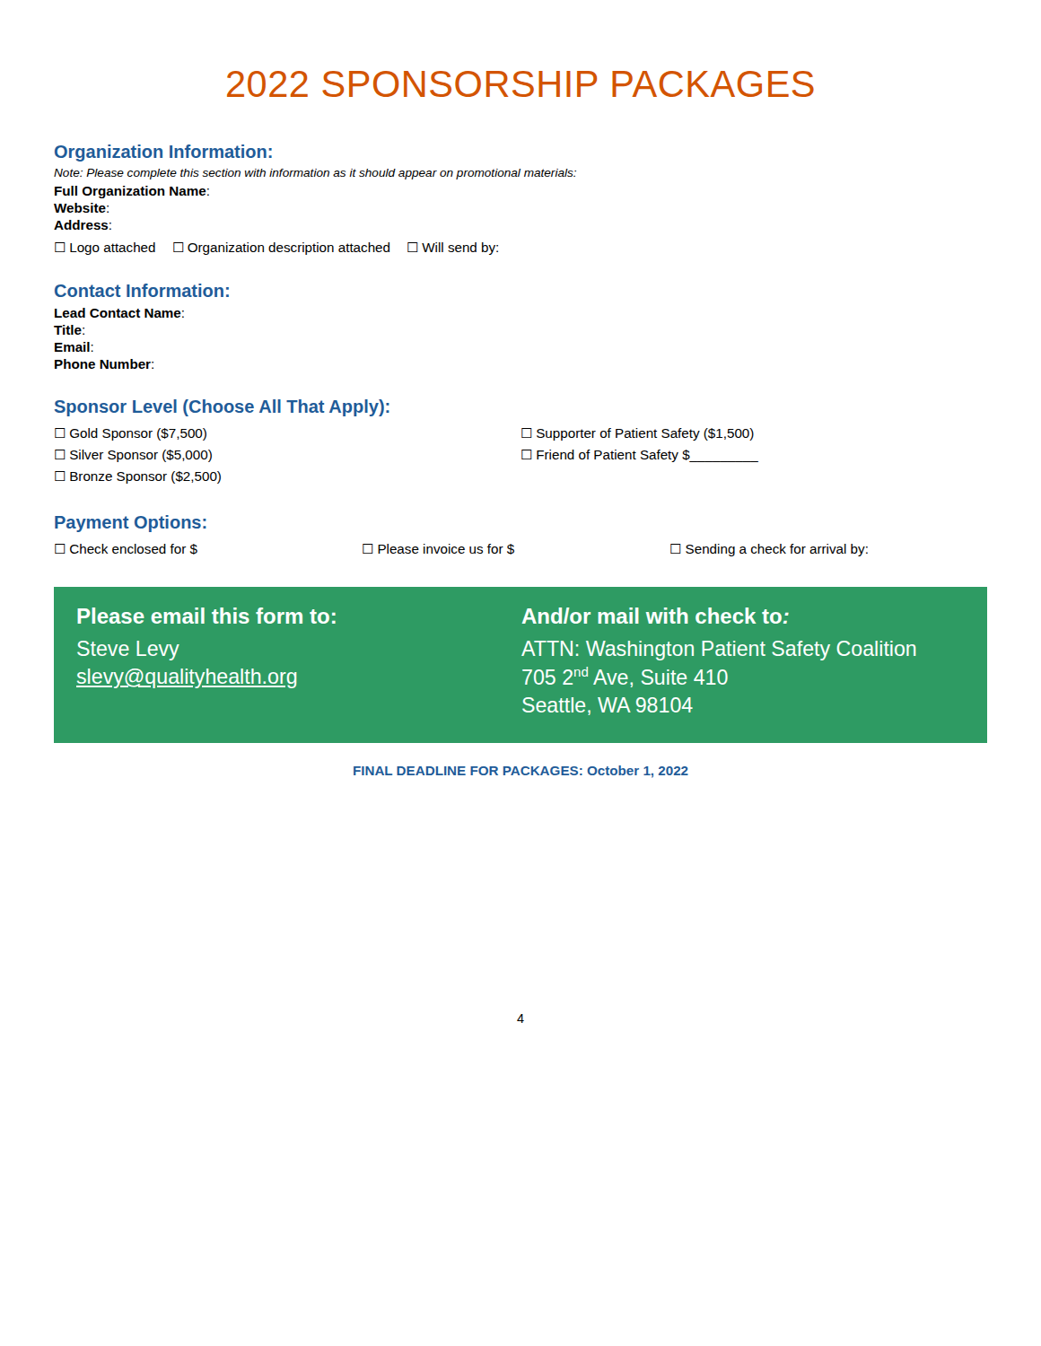2022 SPONSORSHIP PACKAGES
Organization Information:
Note: Please complete this section with information as it should appear on promotional materials:
Full Organization Name:
Website:
Address:
☐ Logo attached ☐ Organization description attached ☐ Will send by:
Contact Information:
Lead Contact Name:
Title:
Email:
Phone Number:
Sponsor Level (Choose All That Apply):
| ☐ Gold Sponsor ($7,500) | ☐ Supporter of Patient Safety ($1,500) |
| ☐ Silver Sponsor ($5,000) | ☐ Friend of Patient Safety $_________ |
| ☐ Bronze Sponsor ($2,500) | |
Payment Options:
| ☐ Check enclosed for $ | ☐ Please invoice us for $ | ☐ Sending a check for arrival by: |
| Please email this form to: | And/or mail with check to : |
| Steve Levy slevy@qualityhealth.org | ATTN: Washington Patient Safety Coalition 705 2 nd Ave, Suite 410 Seattle, WA 98104 |
FINAL DEADLINE FOR PACKAGES: October 1, 2022
4